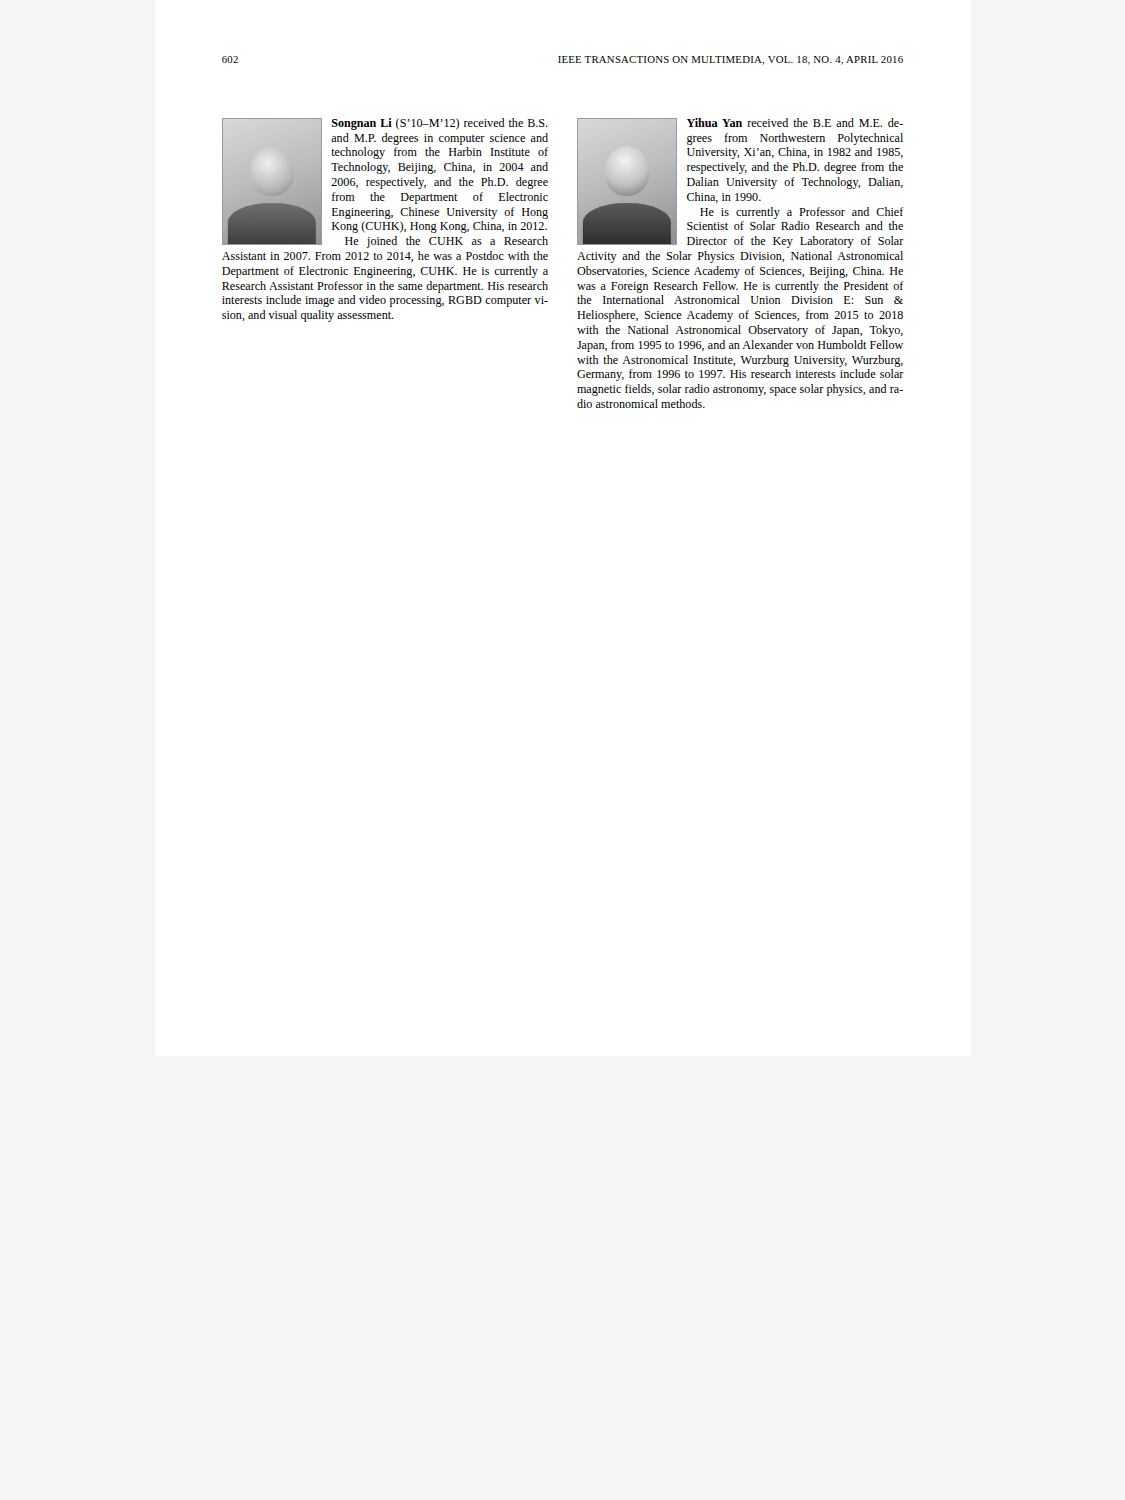602 IEEE Transactions on Multimedia, Vol. 18, No. 4, April 2016
Songnan Li (S’10–M’12) received the B.S. and M.P. degrees in computer science and technology from the Harbin Institute of Technology, Beijing, China, in 2004 and 2006, respectively, and the Ph.D. degree from the Department of Electronic Engineering, Chinese University of Hong Kong (CUHK), Hong Kong, China, in 2012.
He joined the CUHK as a Research Assistant in 2007. From 2012 to 2014, he was a Postdoc with the Department of Electronic Engineering, CUHK. He is currently a Research Assistant Professor in the same department. His research interests include image and video processing, RGBD computer vision, and visual quality assessment.
Yihua Yan received the B.E and M.E. degrees from Northwestern Polytechnical University, Xi’an, China, in 1982 and 1985, respectively, and the Ph.D. degree from the Dalian University of Technology, Dalian, China, in 1990.
He is currently a Professor and Chief Scientist of Solar Radio Research and the Director of the Key Laboratory of Solar Activity and the Solar Physics Division, National Astronomical Observatories, Science Academy of Sciences, Beijing, China. He was a Foreign Research Fellow. He is currently the President of the International Astronomical Union Division E: Sun & Heliosphere, Science Academy of Sciences, from 2015 to 2018 with the National Astronomical Observatory of Japan, Tokyo, Japan, from 1995 to 1996, and an Alexander von Humboldt Fellow with the Astronomical Institute, Wurzburg University, Wurzburg, Germany, from 1996 to 1997. His research interests include solar magnetic fields, solar radio astronomy, space solar physics, and radio astronomical methods.